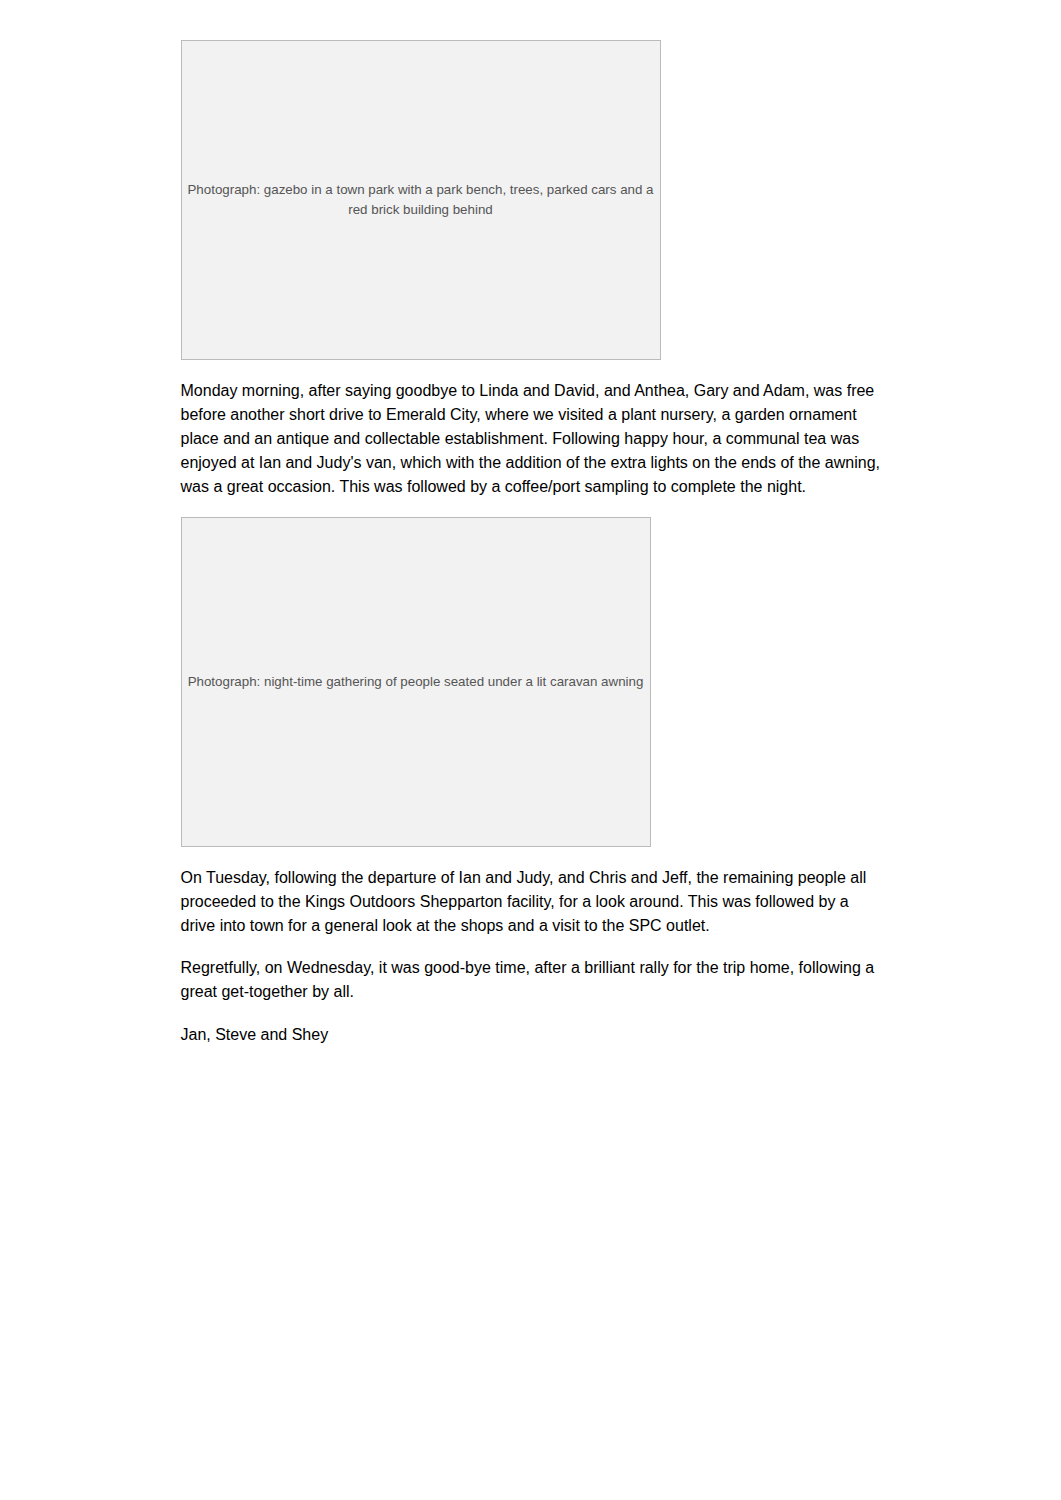Photograph: gazebo in a town park with a park bench, trees, parked cars and a red brick building behind
Monday morning, after saying goodbye to Linda and David, and Anthea, Gary and Adam, was free before another short drive to Emerald City, where we visited a plant nursery, a garden ornament place and an antique and collectable establishment. Following happy hour, a communal tea was enjoyed at Ian and Judy's van, which with the addition of the extra lights on the ends of the awning, was a great occasion. This was followed by a coffee/port sampling to complete the night.
Photograph: night-time gathering of people seated under a lit caravan awning
On Tuesday, following the departure of Ian and Judy, and Chris and Jeff, the remaining people all proceeded to the Kings Outdoors Shepparton facility, for a look around. This was followed by a drive into town for a general look at the shops and a visit to the SPC outlet.
Regretfully, on Wednesday, it was good-bye time, after a brilliant rally for the trip home, following a great get-together by all.
Jan, Steve and Shey